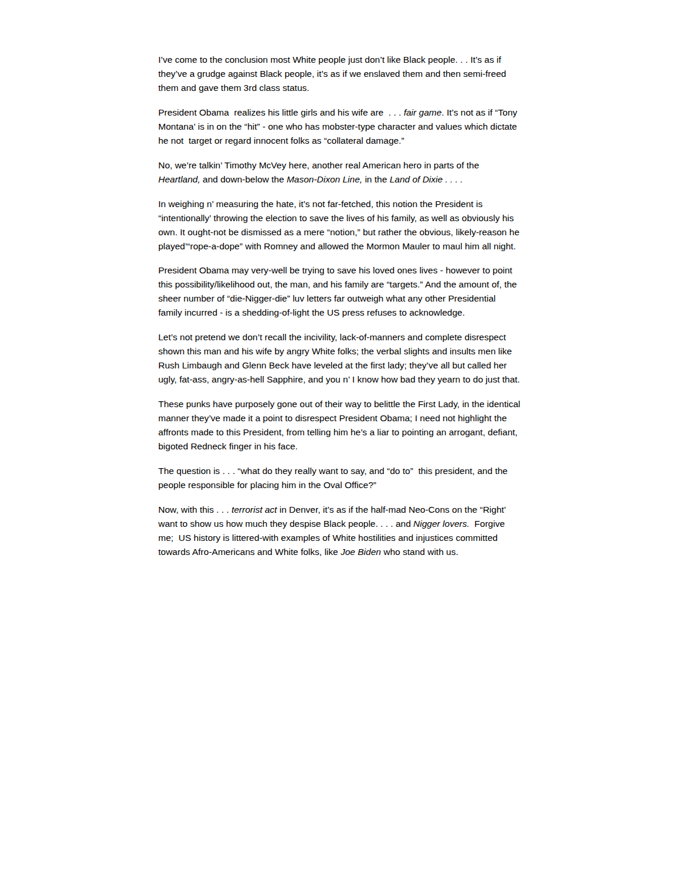I’ve come to the conclusion most White people just don’t like Black people. . . It’s as if they’ve a grudge against Black people, it’s as if we enslaved them and then semi-freed them and gave them 3rd class status.
President Obama realizes his little girls and his wife are . . . fair game. It’s not as if “Tony Montana’ is in on the “hit” - one who has mobster-type character and values which dictate he not target or regard innocent folks as “collateral damage.”
No, we’re talkin’ Timothy McVey here, another real American hero in parts of the Heartland, and down-below the Mason-Dixon Line, in the Land of Dixie . . . .
In weighing n’ measuring the hate, it’s not far-fetched, this notion the President is “intentionally’ throwing the election to save the lives of his family, as well as obviously his own. It ought-not be dismissed as a mere “notion,” but rather the obvious, likely-reason he played’“rope-a-dope” with Romney and allowed the Mormon Mauler to maul him all night.
President Obama may very-well be trying to save his loved ones lives - however to point this possibility/likelihood out, the man, and his family are “targets.” And the amount of, the sheer number of “die-Nigger-die” luv letters far outweigh what any other Presidential family incurred - is a shedding-of-light the US press refuses to acknowledge.
Let’s not pretend we don’t recall the incivility, lack-of-manners and complete disrespect shown this man and his wife by angry White folks; the verbal slights and insults men like Rush Limbaugh and Glenn Beck have leveled at the first lady; they’ve all but called her ugly, fat-ass, angry-as-hell Sapphire, and you n’ I know how bad they yearn to do just that.
These punks have purposely gone out of their way to belittle the First Lady, in the identical manner they’ve made it a point to disrespect President Obama; I need not highlight the affronts made to this President, from telling him he’s a liar to pointing an arrogant, defiant, bigoted Redneck finger in his face.
The question is . . . “what do they really want to say, and “do to” this president, and the people responsible for placing him in the Oval Office?”
Now, with this . . . terrorist act in Denver, it’s as if the half-mad Neo-Cons on the “Right’ want to show us how much they despise Black people. . . . and Nigger lovers. Forgive me; US history is littered-with examples of White hostilities and injustices committed towards Afro-Americans and White folks, like Joe Biden who stand with us.